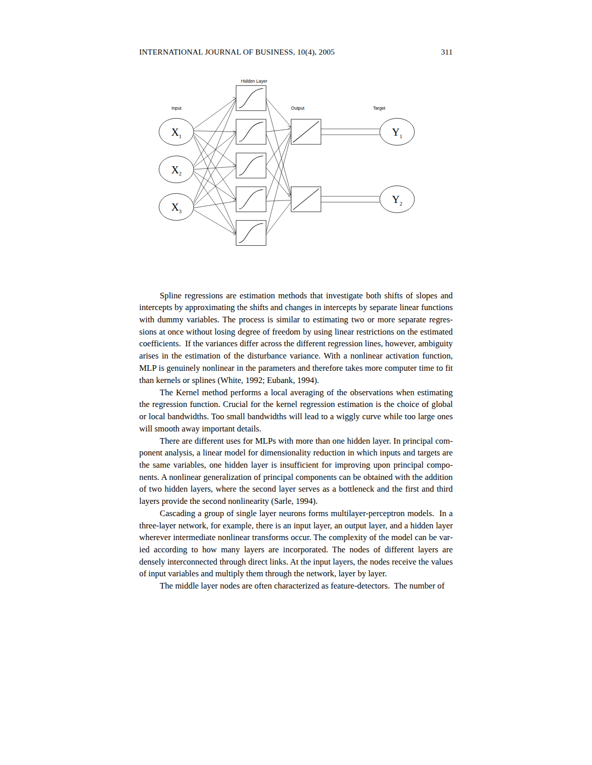International Journal of Business, 10(4), 2005 311
Hidden Layer Input Output Target X1 X2 X3 Y1 Y2
Spline regressions are estimation methods that investigate both shifts of slopes and intercepts by approximating the shifts and changes in intercepts by separate linear functions with dummy variables. The process is similar to estimating two or more separate regressions at once without losing degree of freedom by using linear restrictions on the estimated coefficients. If the variances differ across the different regression lines, however, ambiguity arises in the estimation of the disturbance variance. With a nonlinear activation function, MLP is genuinely nonlinear in the parameters and therefore takes more computer time to fit than kernels or splines (White, 1992; Eubank, 1994).
The Kernel method performs a local averaging of the observations when estimating the regression function. Crucial for the kernel regression estimation is the choice of global or local bandwidths. Too small bandwidths will lead to a wiggly curve while too large ones will smooth away important details.
There are different uses for MLPs with more than one hidden layer. In principal component analysis, a linear model for dimensionality reduction in which inputs and targets are the same variables, one hidden layer is insufficient for improving upon principal components. A nonlinear generalization of principal components can be obtained with the addition of two hidden layers, where the second layer serves as a bottleneck and the first and third layers provide the second nonlinearity (Sarle, 1994).
Cascading a group of single layer neurons forms multilayer-perceptron models. In a three-layer network, for example, there is an input layer, an output layer, and a hidden layer wherever intermediate nonlinear transforms occur. The complexity of the model can be varied according to how many layers are incorporated. The nodes of different layers are densely interconnected through direct links. At the input layers, the nodes receive the values of input variables and multiply them through the network, layer by layer.
The middle layer nodes are often characterized as feature-detectors. The number of